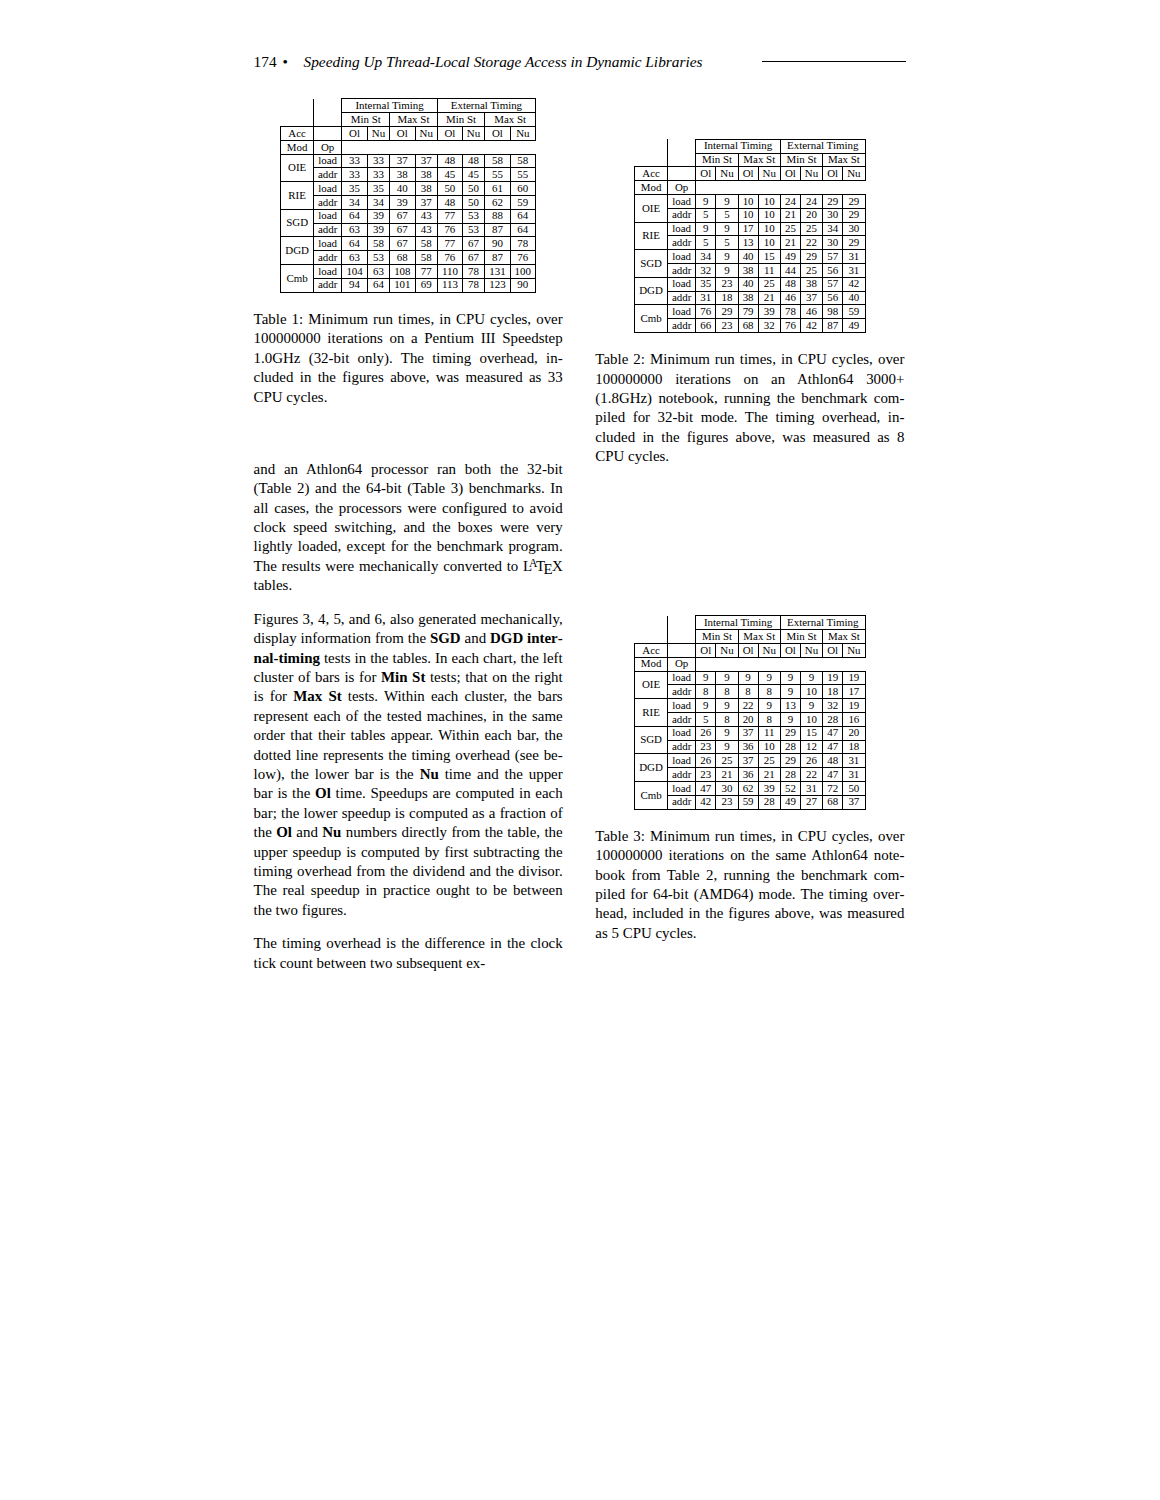174 • Speeding Up Thread-Local Storage Access in Dynamic Libraries
| | | Internal Timing | External Timing |
| Min St | Max St | Min St | Max St |
| Acc | | Ol | Nu | Ol | Nu | Ol | Nu | Ol | Nu |
| Mod | Op | |
| OIE | load | 33 | 33 | 37 | 37 | 48 | 48 | 58 | 58 |
| addr | 33 | 33 | 38 | 38 | 45 | 45 | 55 | 55 |
| RIE | load | 35 | 35 | 40 | 38 | 50 | 50 | 61 | 60 |
| addr | 34 | 34 | 39 | 37 | 48 | 50 | 62 | 59 |
| SGD | load | 64 | 39 | 67 | 43 | 77 | 53 | 88 | 64 |
| addr | 63 | 39 | 67 | 43 | 76 | 53 | 87 | 64 |
| DGD | load | 64 | 58 | 67 | 58 | 77 | 67 | 90 | 78 |
| addr | 63 | 53 | 68 | 58 | 76 | 67 | 87 | 76 |
| Cmb | load | 104 | 63 | 108 | 77 | 110 | 78 | 131 | 100 |
| addr | 94 | 64 | 101 | 69 | 113 | 78 | 123 | 90 |
Table 1: Minimum run times, in CPU cycles, over 100000000 iterations on a Pentium III Speedstep 1.0GHz (32-bit only). The timing overhead, included in the figures above, was measured as 33 CPU cycles.
and an Athlon64 processor ran both the 32-bit (Table 2) and the 64-bit (Table 3) benchmarks. In all cases, the processors were configured to avoid clock speed switching, and the boxes were very lightly loaded, except for the benchmark program. The results were mechanically converted to LATEX tables.
Figures 3, 4, 5, and 6, also generated mechanically, display information from the SGD and DGD internal-timing tests in the tables. In each chart, the left cluster of bars is for Min St tests; that on the right is for Max St tests. Within each cluster, the bars represent each of the tested machines, in the same order that their tables appear. Within each bar, the dotted line represents the timing overhead (see below), the lower bar is the Nu time and the upper bar is the Ol time. Speedups are computed in each bar; the lower speedup is computed as a fraction of the Ol and Nu numbers directly from the table, the upper speedup is computed by first subtracting the timing overhead from the dividend and the divisor. The real speedup in practice ought to be between the two figures.
The timing overhead is the difference in the clock tick count between two subsequent ex-
| | | Internal Timing | External Timing |
| Min St | Max St | Min St | Max St |
| Acc | | Ol | Nu | Ol | Nu | Ol | Nu | Ol | Nu |
| Mod | Op | |
| OIE | load | 9 | 9 | 10 | 10 | 24 | 24 | 29 | 29 |
| addr | 5 | 5 | 10 | 10 | 21 | 20 | 30 | 29 |
| RIE | load | 9 | 9 | 17 | 10 | 25 | 25 | 34 | 30 |
| addr | 5 | 5 | 13 | 10 | 21 | 22 | 30 | 29 |
| SGD | load | 34 | 9 | 40 | 15 | 49 | 29 | 57 | 31 |
| addr | 32 | 9 | 38 | 11 | 44 | 25 | 56 | 31 |
| DGD | load | 35 | 23 | 40 | 25 | 48 | 38 | 57 | 42 |
| addr | 31 | 18 | 38 | 21 | 46 | 37 | 56 | 40 |
| Cmb | load | 76 | 29 | 79 | 39 | 78 | 46 | 98 | 59 |
| addr | 66 | 23 | 68 | 32 | 76 | 42 | 87 | 49 |
Table 2: Minimum run times, in CPU cycles, over 100000000 iterations on an Athlon64 3000+ (1.8GHz) notebook, running the benchmark compiled for 32-bit mode. The timing overhead, included in the figures above, was measured as 8 CPU cycles.
| | | Internal Timing | External Timing |
| Min St | Max St | Min St | Max St |
| Acc | | Ol | Nu | Ol | Nu | Ol | Nu | Ol | Nu |
| Mod | Op | |
| OIE | load | 9 | 9 | 9 | 9 | 9 | 9 | 19 | 19 |
| addr | 8 | 8 | 8 | 8 | 9 | 10 | 18 | 17 |
| RIE | load | 9 | 9 | 22 | 9 | 13 | 9 | 32 | 19 |
| addr | 5 | 8 | 20 | 8 | 9 | 10 | 28 | 16 |
| SGD | load | 26 | 9 | 37 | 11 | 29 | 15 | 47 | 20 |
| addr | 23 | 9 | 36 | 10 | 28 | 12 | 47 | 18 |
| DGD | load | 26 | 25 | 37 | 25 | 29 | 26 | 48 | 31 |
| addr | 23 | 21 | 36 | 21 | 28 | 22 | 47 | 31 |
| Cmb | load | 47 | 30 | 62 | 39 | 52 | 31 | 72 | 50 |
| addr | 42 | 23 | 59 | 28 | 49 | 27 | 68 | 37 |
Table 3: Minimum run times, in CPU cycles, over 100000000 iterations on the same Athlon64 notebook from Table 2, running the benchmark compiled for 64-bit (AMD64) mode. The timing overhead, included in the figures above, was measured as 5 CPU cycles.